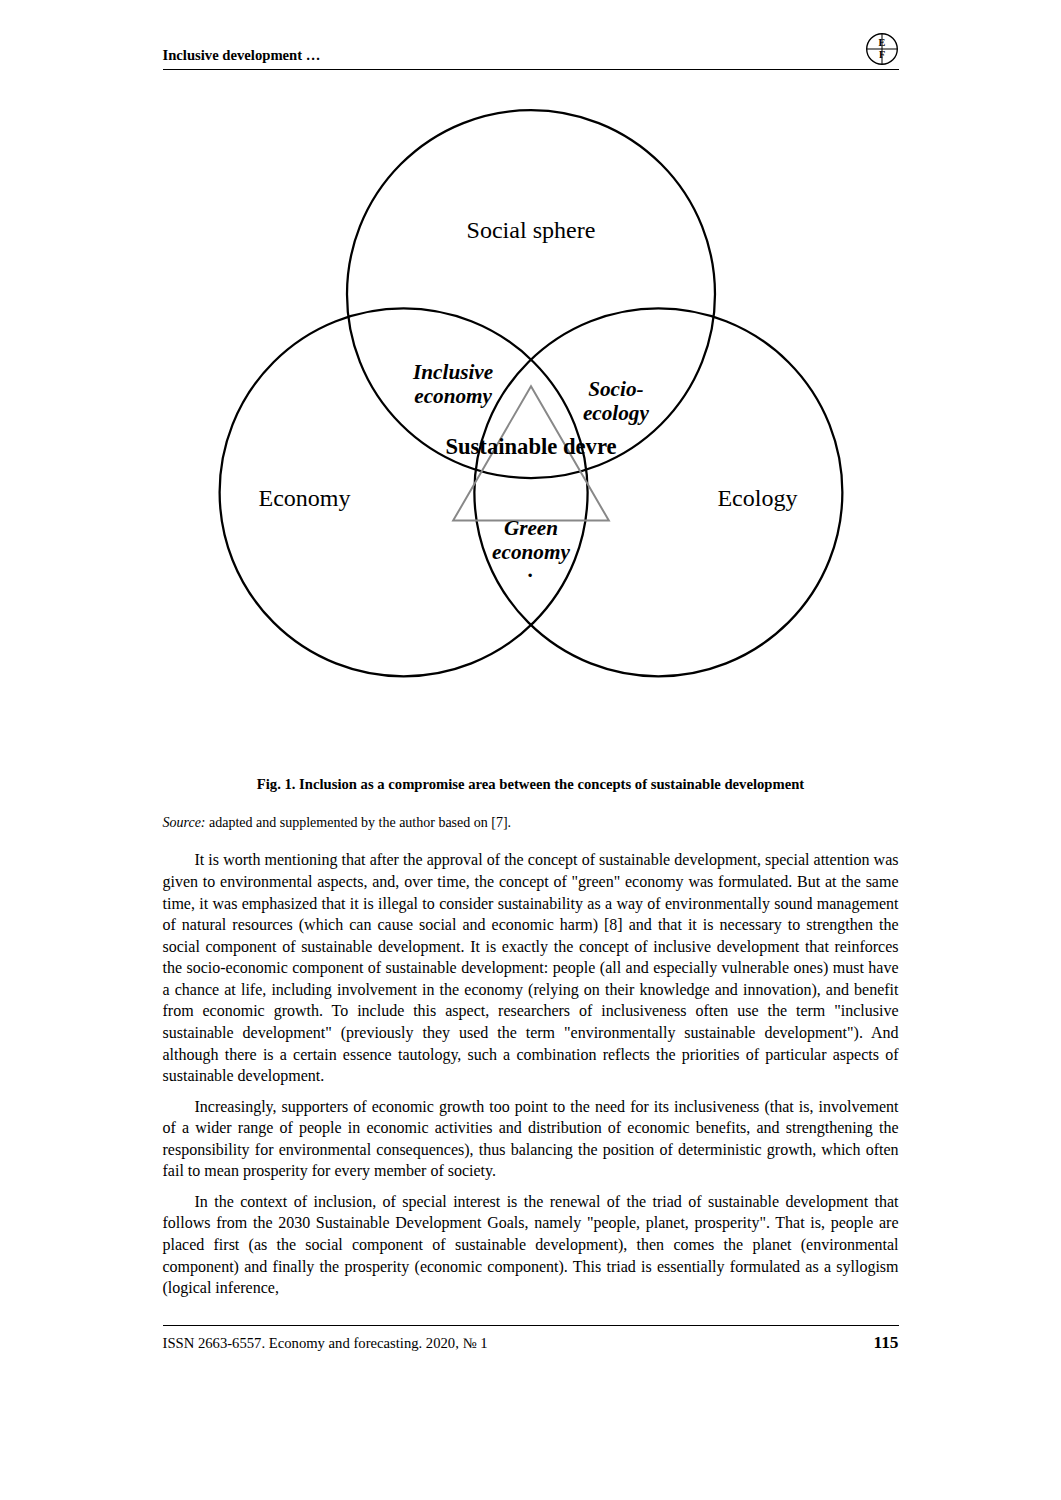Inclusive development …
E F
Venn diagram of sustainable development concepts Three overlapping circles labelled Social sphere, Economy and Ecology. Pairwise overlaps are labelled Inclusive economy, Socio-ecology and Green economy; the central overlap is labelled Sustainable devre. Social sphere Economy Ecology Inclusive economy Socio- ecology Sustainable devre Green economy .
Fig. 1. Inclusion as a compromise area between the concepts of sustainable development
Source: adapted and supplemented by the author based on [7].
It is worth mentioning that after the approval of the concept of sustainable development, special attention was given to environmental aspects, and, over time, the concept of "green" economy was formulated. But at the same time, it was emphasized that it is illegal to consider sustainability as a way of environmentally sound management of natural resources (which can cause social and economic harm) [8] and that it is necessary to strengthen the social component of sustainable development. It is exactly the concept of inclusive development that reinforces the socio-economic component of sustainable development: people (all and especially vulnerable ones) must have a chance at life, including involvement in the economy (relying on their knowledge and innovation), and benefit from economic growth. To include this aspect, researchers of inclusiveness often use the term "inclusive sustainable development" (previously they used the term "environmentally sustainable development"). And although there is a certain essence tautology, such a combination reflects the priorities of particular aspects of sustainable development.
Increasingly, supporters of economic growth too point to the need for its inclusiveness (that is, involvement of a wider range of people in economic activities and distribution of economic benefits, and strengthening the responsibility for environmental consequences), thus balancing the position of deterministic growth, which often fail to mean prosperity for every member of society.
In the context of inclusion, of special interest is the renewal of the triad of sustainable development that follows from the 2030 Sustainable Development Goals, namely "people, planet, prosperity". That is, people are placed first (as the social component of sustainable development), then comes the planet (environmental component) and finally the prosperity (economic component). This triad is essentially formulated as a syllogism (logical inference,
ISSN 2663-6557. Economy and forecasting. 2020, № 1
115